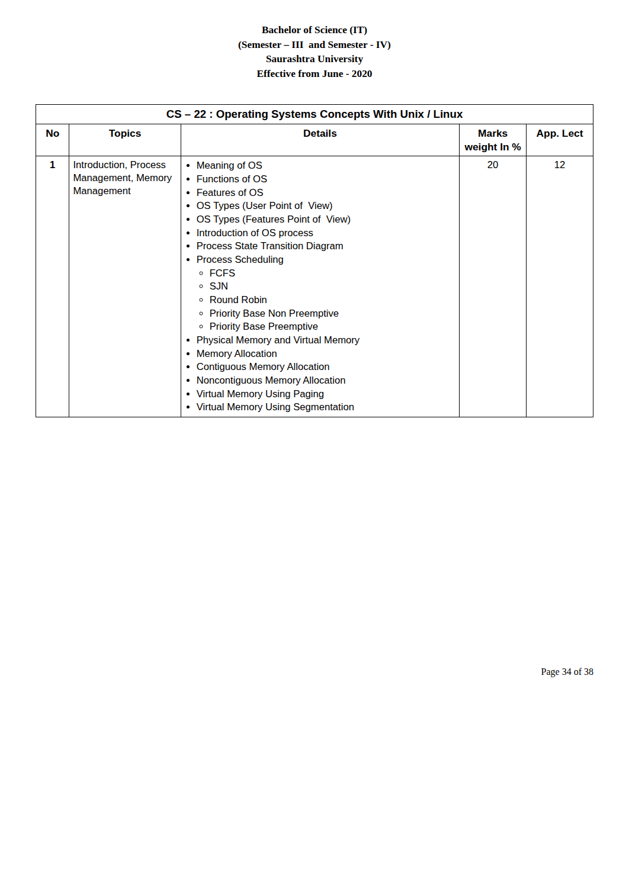Bachelor of Science (IT)
(Semester – III and Semester - IV)
Saurashtra University
Effective from June - 2020
| CS – 22 : Operating Systems Concepts With Unix / Linux |
| No | Topics | Details | Marks weight In % | App. Lect |
| 1 | Introduction, Process Management, Memory Management | Meaning of OS Functions of OS Features of OS OS Types (User Point of View) OS Types (Features Point of View) Introduction of OS process Process State Transition Diagram Process Scheduling FCFS SJN Round Robin Priority Base Non Preemptive Priority Base Preemptive Physical Memory and Virtual Memory Memory Allocation Contiguous Memory Allocation Noncontiguous Memory Allocation Virtual Memory Using Paging Virtual Memory Using Segmentation | 20 | 12 |
Page 34 of 38